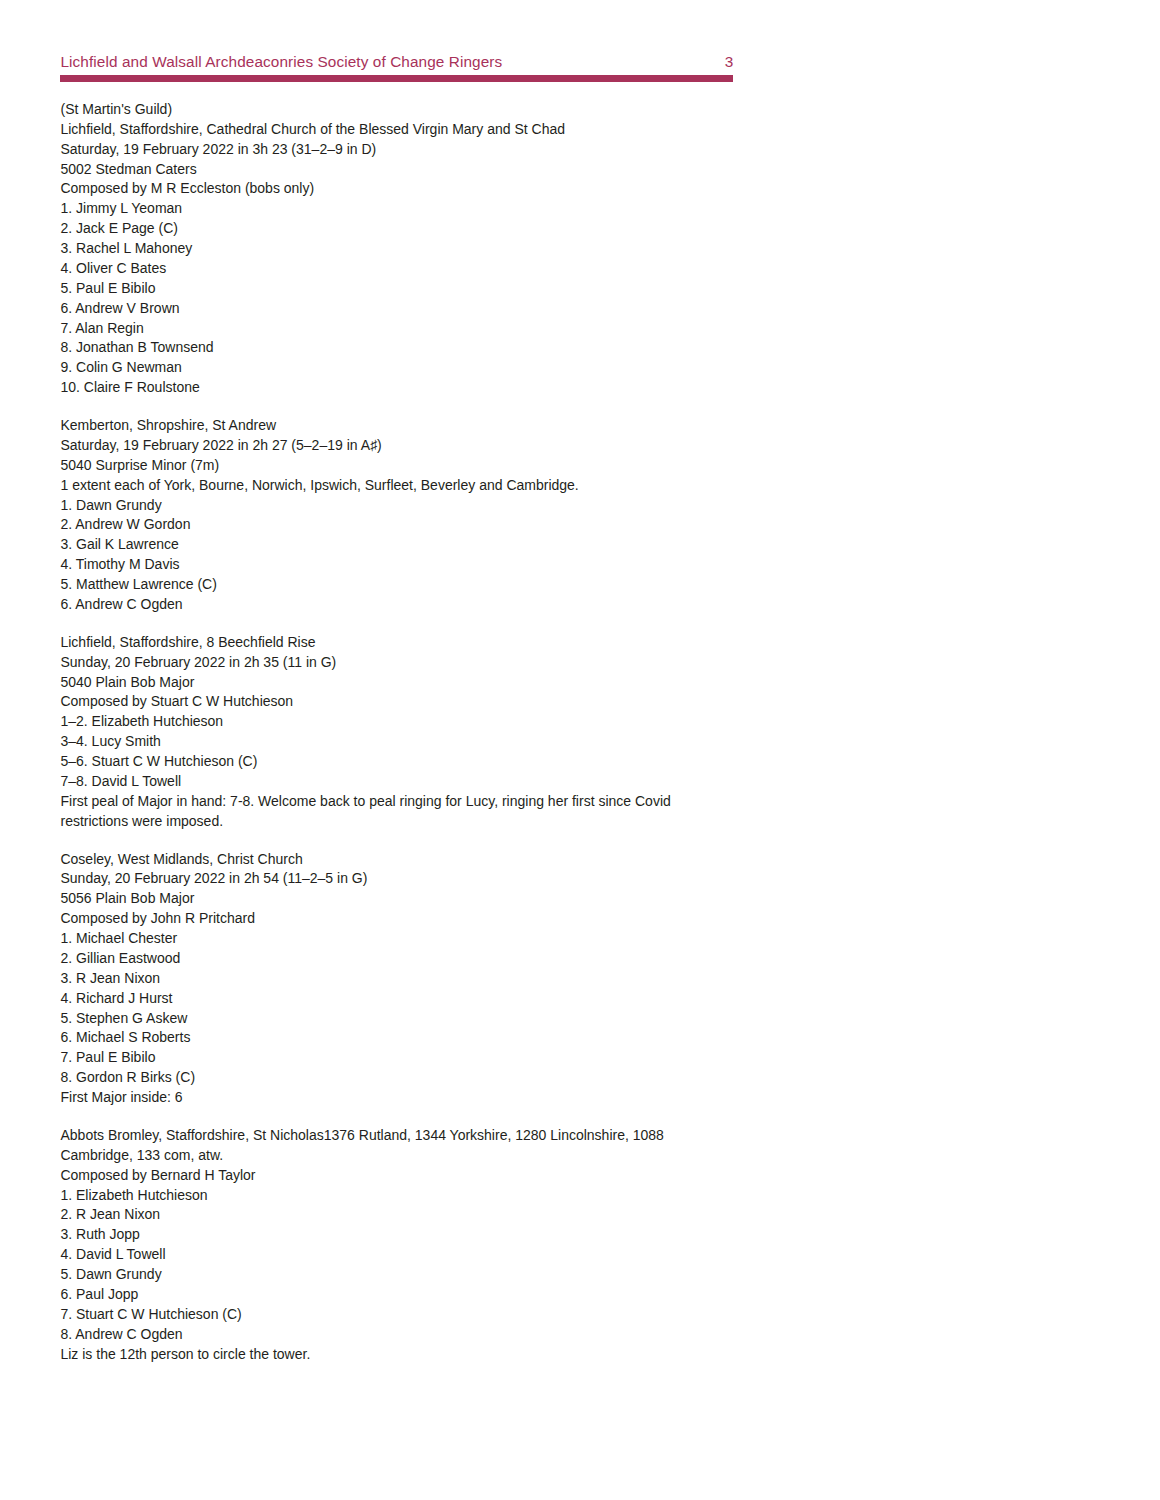Lichfield and Walsall Archdeaconries Society of Change Ringers
3
(St Martin's Guild)
Lichfield, Staffordshire, Cathedral Church of the Blessed Virgin Mary and St Chad
Saturday, 19 February 2022 in 3h 23 (31–2–9 in D)
5002 Stedman Caters
Composed by M R Eccleston (bobs only)
1. Jimmy L Yeoman
2. Jack E Page (C)
3. Rachel L Mahoney
4. Oliver C Bates
5. Paul E Bibilo
6. Andrew V Brown
7. Alan Regin
8. Jonathan B Townsend
9. Colin G Newman
10. Claire F Roulstone
Kemberton, Shropshire, St Andrew
Saturday, 19 February 2022 in 2h 27 (5–2–19 in A♯)
5040 Surprise Minor (7m)
1 extent each of York, Bourne, Norwich, Ipswich, Surfleet, Beverley and Cambridge.
1. Dawn Grundy
2. Andrew W Gordon
3. Gail K Lawrence
4. Timothy M Davis
5. Matthew Lawrence (C)
6. Andrew C Ogden
Lichfield, Staffordshire, 8 Beechfield Rise
Sunday, 20 February 2022 in 2h 35 (11 in G)
5040 Plain Bob Major
Composed by Stuart C W Hutchieson
1–2. Elizabeth Hutchieson
3–4. Lucy Smith
5–6. Stuart C W Hutchieson (C)
7–8. David L Towell
First peal of Major in hand: 7-8. Welcome back to peal ringing for Lucy, ringing her first since Covid restrictions were imposed.
Coseley, West Midlands, Christ Church
Sunday, 20 February 2022 in 2h 54 (11–2–5 in G)
5056 Plain Bob Major
Composed by John R Pritchard
1. Michael Chester
2. Gillian Eastwood
3. R Jean Nixon
4. Richard J Hurst
5. Stephen G Askew
6. Michael S Roberts
7. Paul E Bibilo
8. Gordon R Birks (C)
First Major inside: 6
Abbots Bromley, Staffordshire, St Nicholas1376 Rutland, 1344 Yorkshire, 1280 Lincolnshire, 1088 Cambridge, 133 com, atw.
Composed by Bernard H Taylor
1. Elizabeth Hutchieson
2. R Jean Nixon
3. Ruth Jopp
4. David L Towell
5. Dawn Grundy
6. Paul Jopp
7. Stuart C W Hutchieson (C)
8. Andrew C Ogden
Liz is the 12th person to circle the tower.